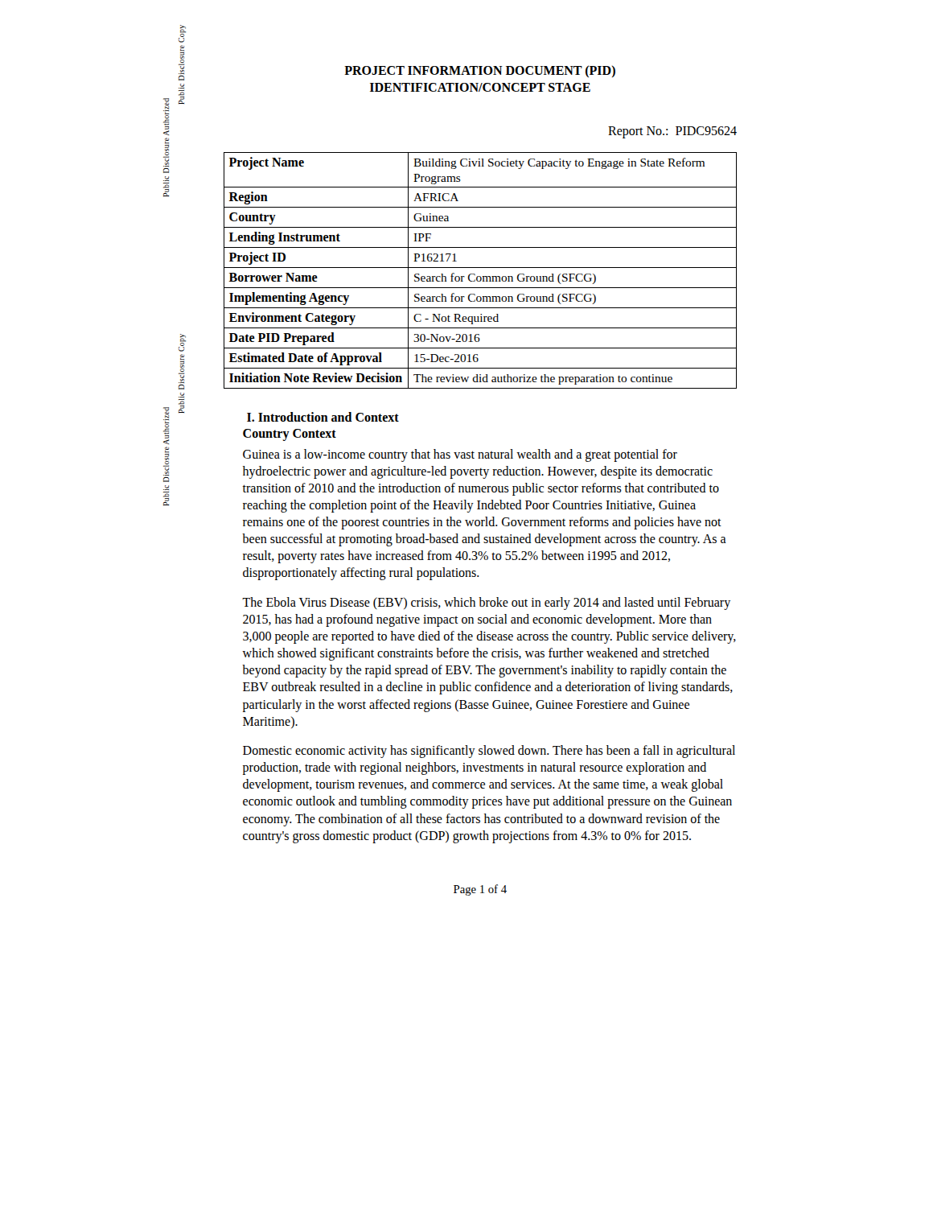Public Disclosure Authorized Public Disclosure Copy Public Disclosure Authorized Public Disclosure Copy
PROJECT INFORMATION DOCUMENT (PID)
IDENTIFICATION/CONCEPT STAGE
Report No.: PIDC95624
| Project Name | Building Civil Society Capacity to Engage in State Reform Programs |
| Region | AFRICA |
| Country | Guinea |
| Lending Instrument | IPF |
| Project ID | P162171 |
| Borrower Name | Search for Common Ground (SFCG) |
| Implementing Agency | Search for Common Ground (SFCG) |
| Environment Category | C - Not Required |
| Date PID Prepared | 30-Nov-2016 |
| Estimated Date of Approval | 15-Dec-2016 |
| Initiation Note Review Decision | The review did authorize the preparation to continue |
Introduction and Context
Country Context
Guinea is a low-income country that has vast natural wealth and a great potential for hydroelectric power and agriculture-led poverty reduction. However, despite its democratic transition of 2010 and the introduction of numerous public sector reforms that contributed to reaching the completion point of the Heavily Indebted Poor Countries Initiative, Guinea remains one of the poorest countries in the world. Government reforms and policies have not been successful at promoting broad-based and sustained development across the country. As a result, poverty rates have increased from 40.3% to 55.2% between i1995 and 2012, disproportionately affecting rural populations.
The Ebola Virus Disease (EBV) crisis, which broke out in early 2014 and lasted until February 2015, has had a profound negative impact on social and economic development. More than 3,000 people are reported to have died of the disease across the country. Public service delivery, which showed significant constraints before the crisis, was further weakened and stretched beyond capacity by the rapid spread of EBV. The government's inability to rapidly contain the EBV outbreak resulted in a decline in public confidence and a deterioration of living standards, particularly in the worst affected regions (Basse Guinee, Guinee Forestiere and Guinee Maritime).
Domestic economic activity has significantly slowed down. There has been a fall in agricultural production, trade with regional neighbors, investments in natural resource exploration and development, tourism revenues, and commerce and services. At the same time, a weak global economic outlook and tumbling commodity prices have put additional pressure on the Guinean economy. The combination of all these factors has contributed to a downward revision of the country's gross domestic product (GDP) growth projections from 4.3% to 0% for 2015.
Page 1 of 4